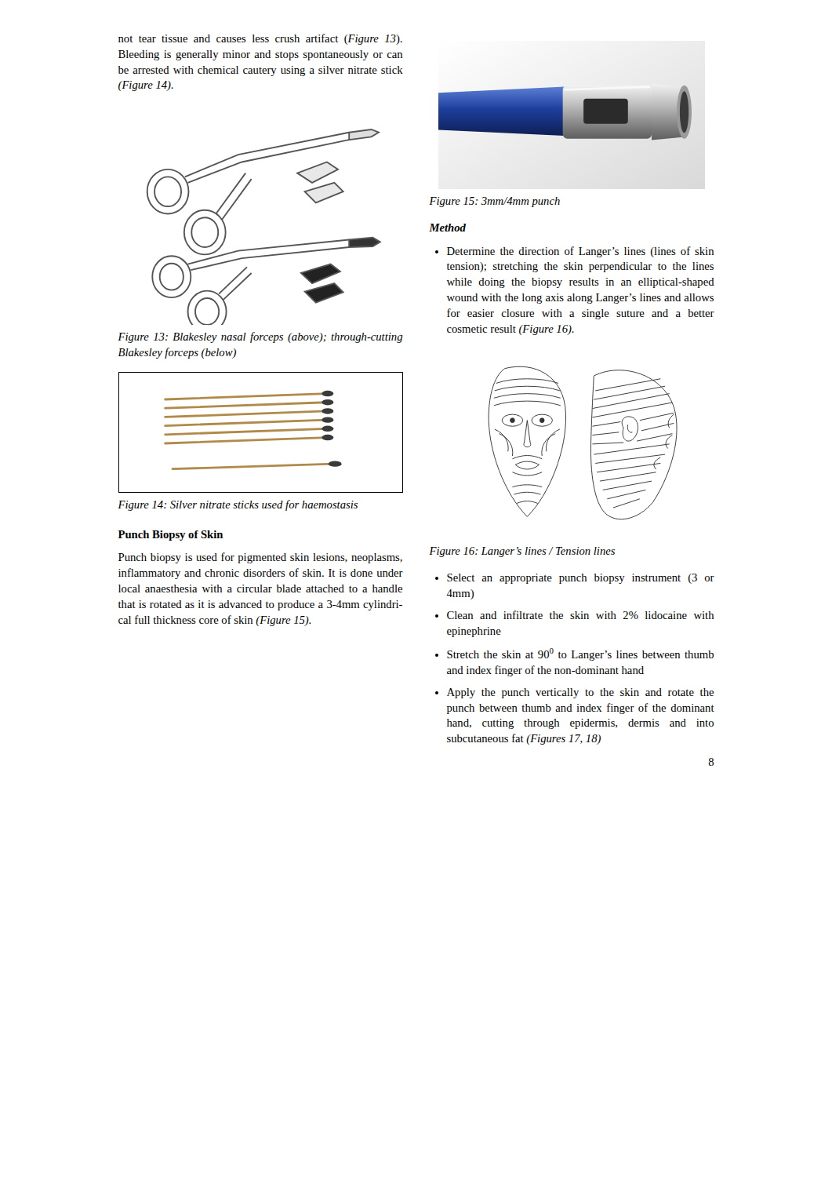not tear tissue and causes less crush artifact (Figure 13). Bleeding is generally minor and stops spontaneously or can be arrested with chemical cautery using a silver nitrate stick (Figure 14).
Figure 13: Blakesley nasal forceps (above); through-cutting Blakesley forceps (below)
Figure 14: Silver nitrate sticks used for haemostasis
Punch Biopsy of Skin
Punch biopsy is used for pigmented skin lesions, neoplasms, inflammatory and chronic disorders of skin. It is done under local anaesthesia with a circular blade attached to a handle that is rotated as it is advanced to produce a 3-4mm cylindrical full thickness core of skin (Figure 15).
Figure 15: 3mm/4mm punch
Method
Determine the direction of Langer’s lines (lines of skin tension); stretching the skin perpendicular to the lines while doing the biopsy results in an elliptical-shaped wound with the long axis along Langer’s lines and allows for easier closure with a single suture and a better cosmetic result (Figure 16).
Figure 16: Langer’s lines / Tension lines
Select an appropriate punch biopsy instrument (3 or 4mm)
Clean and infiltrate the skin with 2% lidocaine with epinephrine
Stretch the skin at 900 to Langer’s lines between thumb and index finger of the non-dominant hand
Apply the punch vertically to the skin and rotate the punch between thumb and index finger of the dominant hand, cutting through epidermis, dermis and into subcutaneous fat (Figures 17, 18)
8